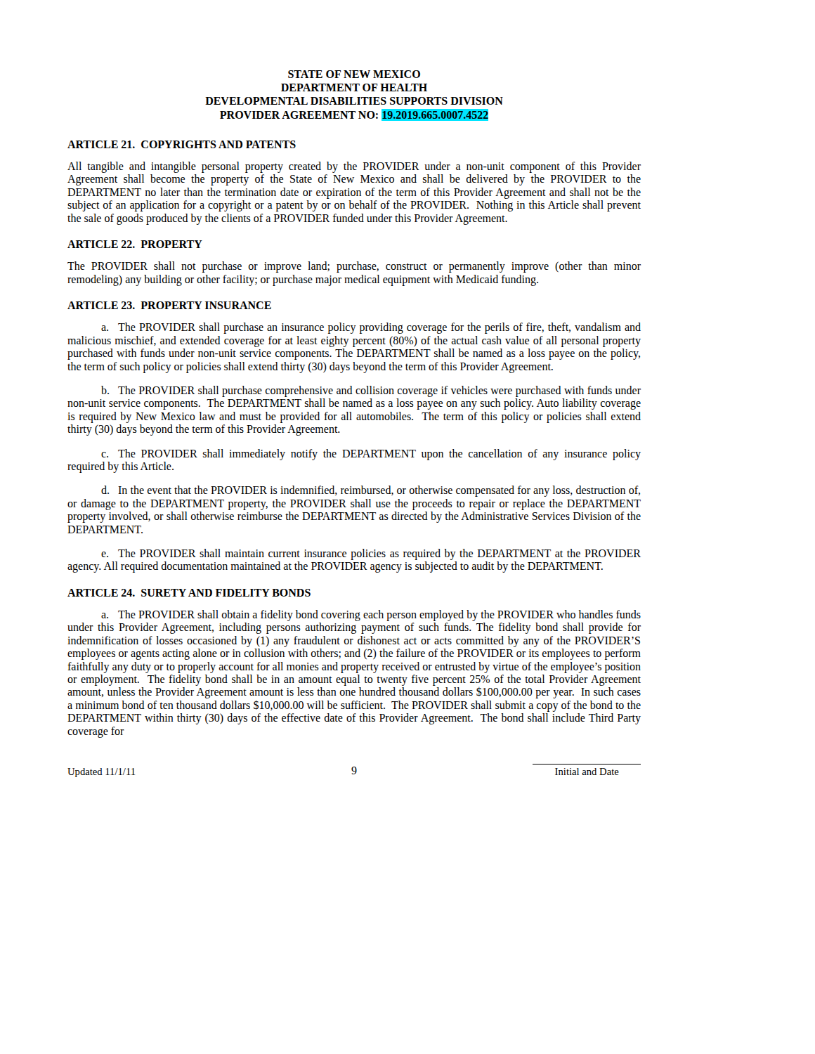STATE OF NEW MEXICO
DEPARTMENT OF HEALTH
DEVELOPMENTAL DISABILITIES SUPPORTS DIVISION
PROVIDER AGREEMENT NO: 19.2019.665.0007.4522
ARTICLE 21. COPYRIGHTS AND PATENTS
All tangible and intangible personal property created by the PROVIDER under a non-unit component of this Provider Agreement shall become the property of the State of New Mexico and shall be delivered by the PROVIDER to the DEPARTMENT no later than the termination date or expiration of the term of this Provider Agreement and shall not be the subject of an application for a copyright or a patent by or on behalf of the PROVIDER. Nothing in this Article shall prevent the sale of goods produced by the clients of a PROVIDER funded under this Provider Agreement.
ARTICLE 22. PROPERTY
The PROVIDER shall not purchase or improve land; purchase, construct or permanently improve (other than minor remodeling) any building or other facility; or purchase major medical equipment with Medicaid funding.
ARTICLE 23. PROPERTY INSURANCE
a. The PROVIDER shall purchase an insurance policy providing coverage for the perils of fire, theft, vandalism and malicious mischief, and extended coverage for at least eighty percent (80%) of the actual cash value of all personal property purchased with funds under non-unit service components. The DEPARTMENT shall be named as a loss payee on the policy, the term of such policy or policies shall extend thirty (30) days beyond the term of this Provider Agreement.
b. The PROVIDER shall purchase comprehensive and collision coverage if vehicles were purchased with funds under non-unit service components. The DEPARTMENT shall be named as a loss payee on any such policy. Auto liability coverage is required by New Mexico law and must be provided for all automobiles. The term of this policy or policies shall extend thirty (30) days beyond the term of this Provider Agreement.
c. The PROVIDER shall immediately notify the DEPARTMENT upon the cancellation of any insurance policy required by this Article.
d. In the event that the PROVIDER is indemnified, reimbursed, or otherwise compensated for any loss, destruction of, or damage to the DEPARTMENT property, the PROVIDER shall use the proceeds to repair or replace the DEPARTMENT property involved, or shall otherwise reimburse the DEPARTMENT as directed by the Administrative Services Division of the DEPARTMENT.
e. The PROVIDER shall maintain current insurance policies as required by the DEPARTMENT at the PROVIDER agency. All required documentation maintained at the PROVIDER agency is subjected to audit by the DEPARTMENT.
ARTICLE 24. SURETY AND FIDELITY BONDS
a. The PROVIDER shall obtain a fidelity bond covering each person employed by the PROVIDER who handles funds under this Provider Agreement, including persons authorizing payment of such funds. The fidelity bond shall provide for indemnification of losses occasioned by (1) any fraudulent or dishonest act or acts committed by any of the PROVIDER’S employees or agents acting alone or in collusion with others; and (2) the failure of the PROVIDER or its employees to perform faithfully any duty or to properly account for all monies and property received or entrusted by virtue of the employee’s position or employment. The fidelity bond shall be in an amount equal to twenty five percent 25% of the total Provider Agreement amount, unless the Provider Agreement amount is less than one hundred thousand dollars $100,000.00 per year. In such cases a minimum bond of ten thousand dollars $10,000.00 will be sufficient. The PROVIDER shall submit a copy of the bond to the DEPARTMENT within thirty (30) days of the effective date of this Provider Agreement. The bond shall include Third Party coverage for
Updated 11/1/11
9
Initial and Date